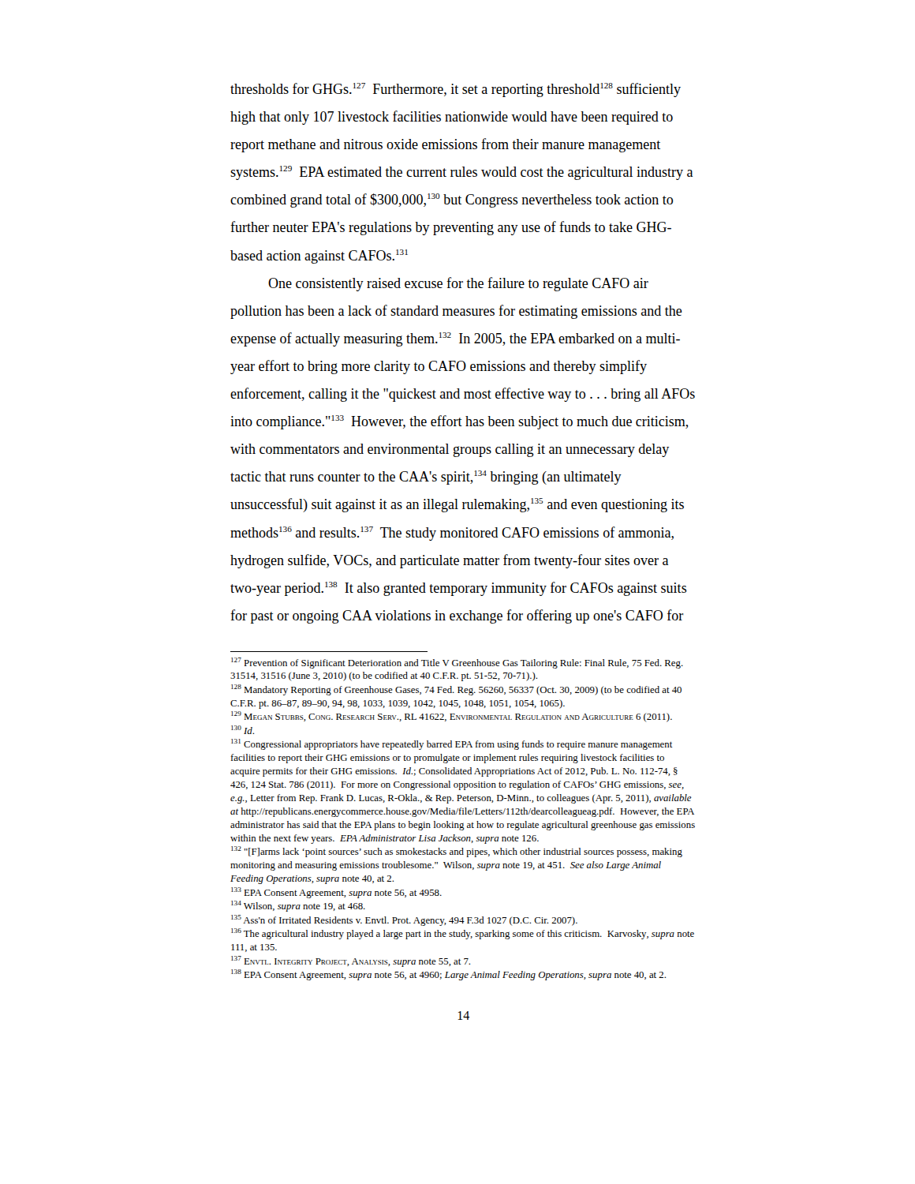thresholds for GHGs.127 Furthermore, it set a reporting threshold128 sufficiently high that only 107 livestock facilities nationwide would have been required to report methane and nitrous oxide emissions from their manure management systems.129 EPA estimated the current rules would cost the agricultural industry a combined grand total of $300,000,130 but Congress nevertheless took action to further neuter EPA's regulations by preventing any use of funds to take GHG-based action against CAFOs.131
One consistently raised excuse for the failure to regulate CAFO air pollution has been a lack of standard measures for estimating emissions and the expense of actually measuring them.132 In 2005, the EPA embarked on a multi-year effort to bring more clarity to CAFO emissions and thereby simplify enforcement, calling it the "quickest and most effective way to . . . bring all AFOs into compliance."133 However, the effort has been subject to much due criticism, with commentators and environmental groups calling it an unnecessary delay tactic that runs counter to the CAA's spirit,134 bringing (an ultimately unsuccessful) suit against it as an illegal rulemaking,135 and even questioning its methods136 and results.137 The study monitored CAFO emissions of ammonia, hydrogen sulfide, VOCs, and particulate matter from twenty-four sites over a two-year period.138 It also granted temporary immunity for CAFOs against suits for past or ongoing CAA violations in exchange for offering up one's CAFO for
127 Prevention of Significant Deterioration and Title V Greenhouse Gas Tailoring Rule: Final Rule, 75 Fed. Reg. 31514, 31516 (June 3, 2010) (to be codified at 40 C.F.R. pt. 51-52, 70-71).).
128 Mandatory Reporting of Greenhouse Gases, 74 Fed. Reg. 56260, 56337 (Oct. 30, 2009) (to be codified at 40 C.F.R. pt. 86–87, 89–90, 94, 98, 1033, 1039, 1042, 1045, 1048, 1051, 1054, 1065).
129 Megan Stubbs, Cong. Research Serv., RL 41622, Environmental Regulation and Agriculture 6 (2011).
130 Id.
131 Congressional appropriators have repeatedly barred EPA from using funds to require manure management facilities to report their GHG emissions or to promulgate or implement rules requiring livestock facilities to acquire permits for their GHG emissions. Id.; Consolidated Appropriations Act of 2012, Pub. L. No. 112-74, § 426, 124 Stat. 786 (2011). For more on Congressional opposition to regulation of CAFOs’ GHG emissions, see, e.g., Letter from Rep. Frank D. Lucas, R-Okla., & Rep. Peterson, D-Minn., to colleagues (Apr. 5, 2011), available at http://republicans.energycommerce.house.gov/Media/file/Letters/112th/dearcolleagueag.pdf. However, the EPA administrator has said that the EPA plans to begin looking at how to regulate agricultural greenhouse gas emissions within the next few years. EPA Administrator Lisa Jackson, supra note 126.
132 "[F]arms lack ‘point sources’ such as smokestacks and pipes, which other industrial sources possess, making monitoring and measuring emissions troublesome." Wilson, supra note 19, at 451. See also Large Animal Feeding Operations, supra note 40, at 2.
133 EPA Consent Agreement, supra note 56, at 4958.
134 Wilson, supra note 19, at 468.
135 Ass'n of Irritated Residents v. Envtl. Prot. Agency, 494 F.3d 1027 (D.C. Cir. 2007).
136 The agricultural industry played a large part in the study, sparking some of this criticism. Karvosky, supra note 111, at 135.
137 Envtl. Integrity Project, Analysis, supra note 55, at 7.
138 EPA Consent Agreement, supra note 56, at 4960; Large Animal Feeding Operations, supra note 40, at 2.
14